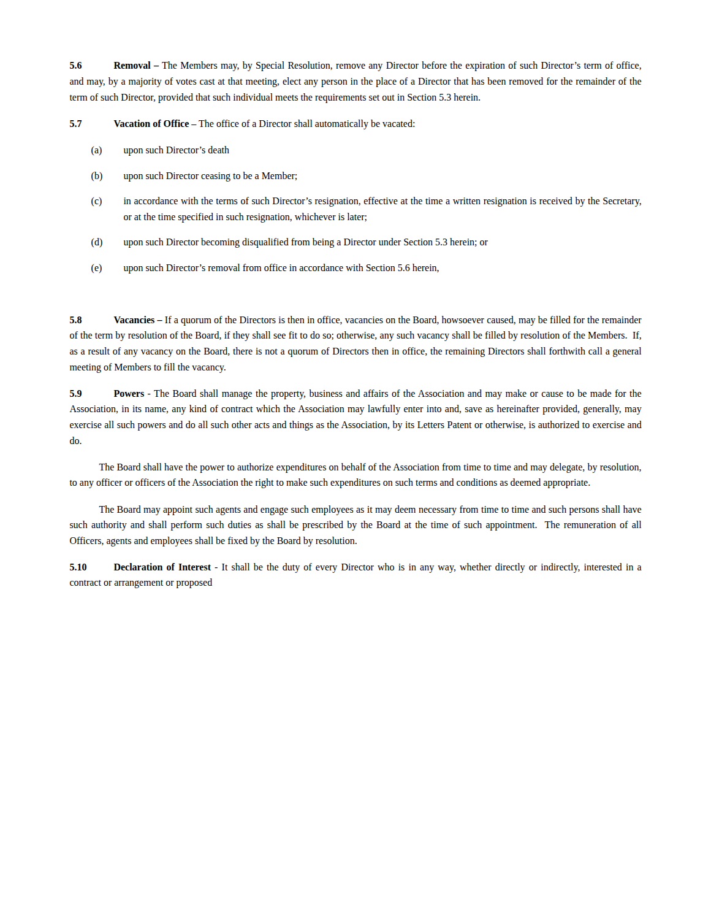5.6 Removal – The Members may, by Special Resolution, remove any Director before the expiration of such Director’s term of office, and may, by a majority of votes cast at that meeting, elect any person in the place of a Director that has been removed for the remainder of the term of such Director, provided that such individual meets the requirements set out in Section 5.3 herein.
5.7 Vacation of Office – The office of a Director shall automatically be vacated:
(a) upon such Director’s death
(b) upon such Director ceasing to be a Member;
(c) in accordance with the terms of such Director’s resignation, effective at the time a written resignation is received by the Secretary, or at the time specified in such resignation, whichever is later;
(d) upon such Director becoming disqualified from being a Director under Section 5.3 herein; or
(e) upon such Director’s removal from office in accordance with Section 5.6 herein,
5.8 Vacancies – If a quorum of the Directors is then in office, vacancies on the Board, howsoever caused, may be filled for the remainder of the term by resolution of the Board, if they shall see fit to do so; otherwise, any such vacancy shall be filled by resolution of the Members. If, as a result of any vacancy on the Board, there is not a quorum of Directors then in office, the remaining Directors shall forthwith call a general meeting of Members to fill the vacancy.
5.9 Powers - The Board shall manage the property, business and affairs of the Association and may make or cause to be made for the Association, in its name, any kind of contract which the Association may lawfully enter into and, save as hereinafter provided, generally, may exercise all such powers and do all such other acts and things as the Association, by its Letters Patent or otherwise, is authorized to exercise and do.
The Board shall have the power to authorize expenditures on behalf of the Association from time to time and may delegate, by resolution, to any officer or officers of the Association the right to make such expenditures on such terms and conditions as deemed appropriate.
The Board may appoint such agents and engage such employees as it may deem necessary from time to time and such persons shall have such authority and shall perform such duties as shall be prescribed by the Board at the time of such appointment. The remuneration of all Officers, agents and employees shall be fixed by the Board by resolution.
5.10 Declaration of Interest - It shall be the duty of every Director who is in any way, whether directly or indirectly, interested in a contract or arrangement or proposed